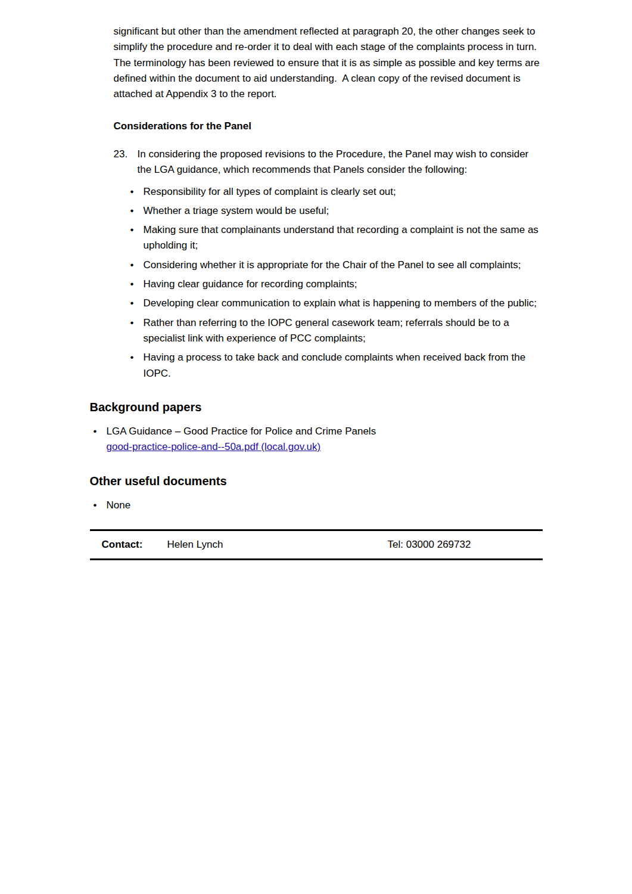significant but other than the amendment reflected at paragraph 20, the other changes seek to simplify the procedure and re-order it to deal with each stage of the complaints process in turn. The terminology has been reviewed to ensure that it is as simple as possible and key terms are defined within the document to aid understanding. A clean copy of the revised document is attached at Appendix 3 to the report.
Considerations for the Panel
23. In considering the proposed revisions to the Procedure, the Panel may wish to consider the LGA guidance, which recommends that Panels consider the following:
Responsibility for all types of complaint is clearly set out;
Whether a triage system would be useful;
Making sure that complainants understand that recording a complaint is not the same as upholding it;
Considering whether it is appropriate for the Chair of the Panel to see all complaints;
Having clear guidance for recording complaints;
Developing clear communication to explain what is happening to members of the public;
Rather than referring to the IOPC general casework team; referrals should be to a specialist link with experience of PCC complaints;
Having a process to take back and conclude complaints when received back from the IOPC.
Background papers
LGA Guidance – Good Practice for Police and Crime Panels
good-practice-police-and--50a.pdf (local.gov.uk)
Other useful documents
None
Contact: Helen Lynch Tel: 03000 269732